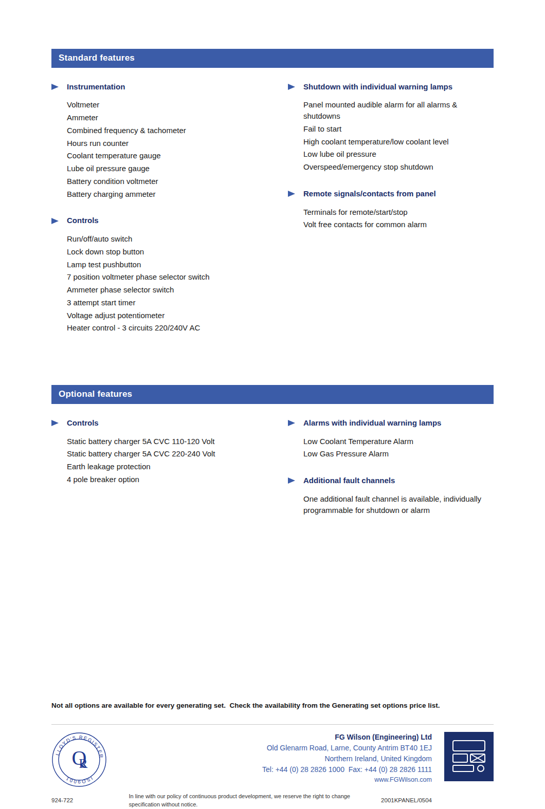Standard features
Instrumentation
Voltmeter
Ammeter
Combined frequency & tachometer
Hours run counter
Coolant temperature gauge
Lube oil pressure gauge
Battery condition voltmeter
Battery charging ammeter
Controls
Run/off/auto switch
Lock down stop button
Lamp test pushbutton
7 position voltmeter phase selector switch
Ammeter phase selector switch
3 attempt start timer
Voltage adjust potentiometer
Heater control - 3 circuits 220/240V AC
Shutdown with individual warning lamps
Panel mounted audible alarm for all alarms & shutdowns
Fail to start
High coolant temperature/low coolant level
Low lube oil pressure
Overspeed/emergency stop shutdown
Remote signals/contacts from panel
Terminals for remote/start/stop
Volt free contacts for common alarm
Optional features
Controls
Static battery charger 5A CVC 110-120 Volt
Static battery charger 5A CVC 220-240 Volt
Earth leakage protection
4 pole breaker option
Alarms with individual warning lamps
Low Coolant Temperature Alarm
Low Gas Pressure Alarm
Additional fault channels
One additional fault channel is available, individually
programmable for shutdown or alarm
Not all options are available for every generating set. Check the availability from the Generating set options price list.
LLOYD'S REGISTER QUALITY ASSURANCE ISO9001 Q R
FG Wilson (Engineering) Ltd
Old Glenarm Road, Larne, County Antrim BT40 1EJ
Northern Ireland, United Kingdom
Tel: +44 (0) 28 2826 1000 Fax: +44 (0) 28 2826 1111
www.FGWilson.com
924-722
In line with our policy of continuous product development, we reserve the right to change specification without notice.
2001KPANEL/0504